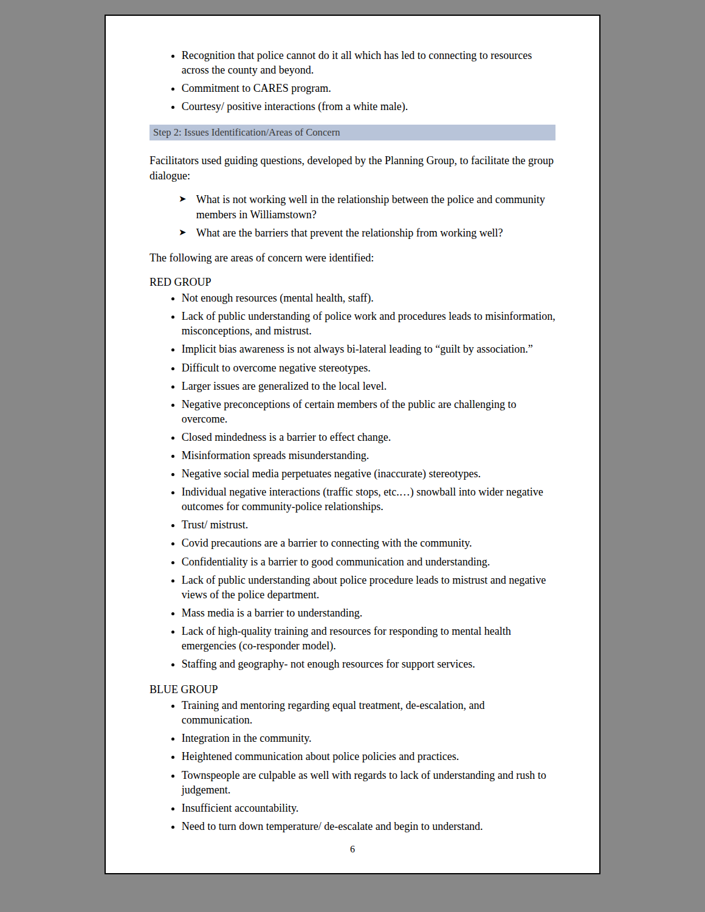Recognition that police cannot do it all which has led to connecting to resources across the county and beyond.
Commitment to CARES program.
Courtesy/ positive interactions (from a white male).
Step 2: Issues Identification/Areas of Concern
Facilitators used guiding questions, developed by the Planning Group, to facilitate the group dialogue:
What is not working well in the relationship between the police and community members in Williamstown?
What are the barriers that prevent the relationship from working well?
The following are areas of concern were identified:
RED GROUP
Not enough resources (mental health, staff).
Lack of public understanding of police work and procedures leads to misinformation, misconceptions, and mistrust.
Implicit bias awareness is not always bi-lateral leading to “guilt by association.”
Difficult to overcome negative stereotypes.
Larger issues are generalized to the local level.
Negative preconceptions of certain members of the public are challenging to overcome.
Closed mindedness is a barrier to effect change.
Misinformation spreads misunderstanding.
Negative social media perpetuates negative (inaccurate) stereotypes.
Individual negative interactions (traffic stops, etc.…) snowball into wider negative outcomes for community-police relationships.
Trust/ mistrust.
Covid precautions are a barrier to connecting with the community.
Confidentiality is a barrier to good communication and understanding.
Lack of public understanding about police procedure leads to mistrust and negative views of the police department.
Mass media is a barrier to understanding.
Lack of high-quality training and resources for responding to mental health emergencies (co-responder model).
Staffing and geography- not enough resources for support services.
BLUE GROUP
Training and mentoring regarding equal treatment, de-escalation, and communication.
Integration in the community.
Heightened communication about police policies and practices.
Townspeople are culpable as well with regards to lack of understanding and rush to judgement.
Insufficient accountability.
Need to turn down temperature/ de-escalate and begin to understand.
6